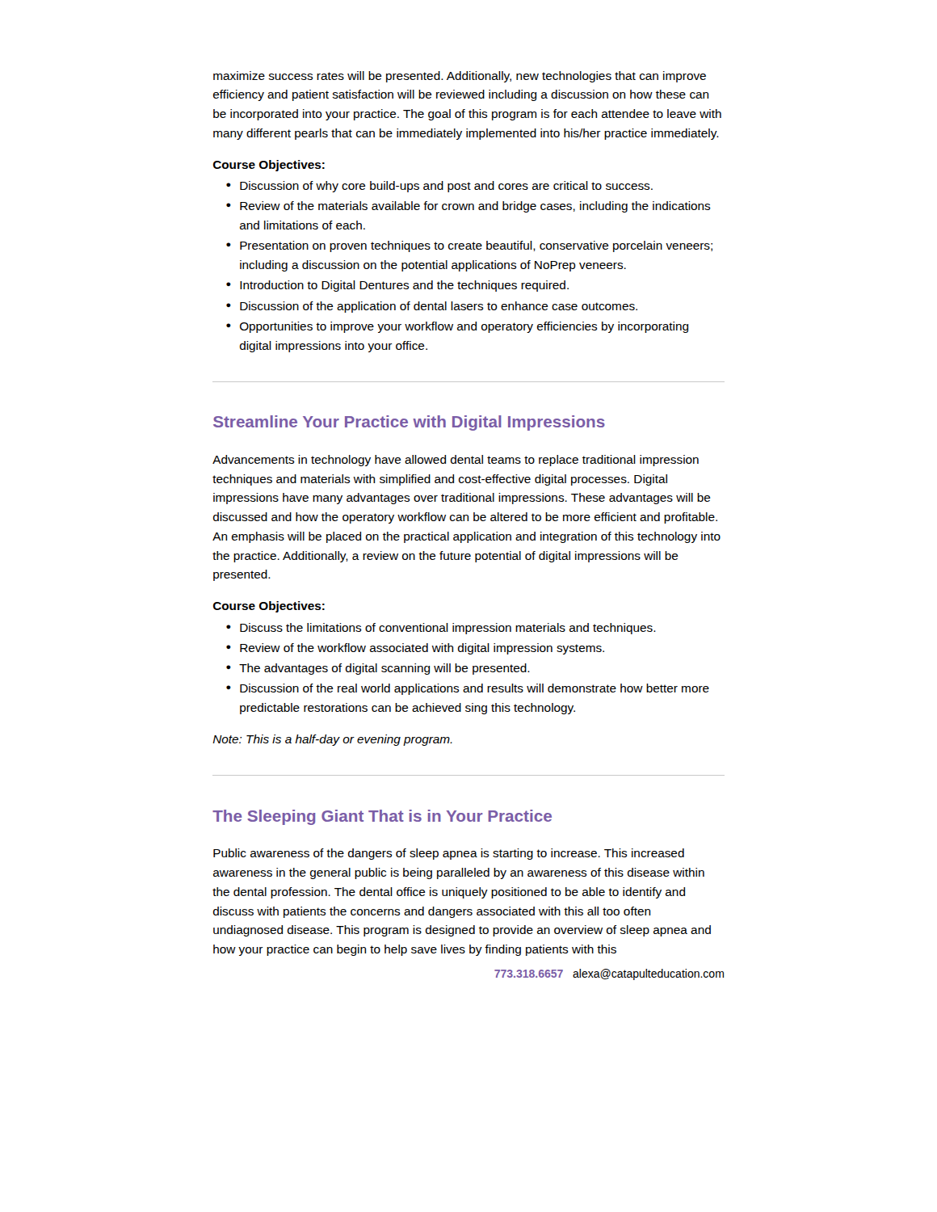maximize success rates will be presented. Additionally, new technologies that can improve efficiency and patient satisfaction will be reviewed including a discussion on how these can be incorporated into your practice. The goal of this program is for each attendee to leave with many different pearls that can be immediately implemented into his/her practice immediately.
Course Objectives:
Discussion of why core build-ups and post and cores are critical to success.
Review of the materials available for crown and bridge cases, including the indications and limitations of each.
Presentation on proven techniques to create beautiful, conservative porcelain veneers; including a discussion on the potential applications of NoPrep veneers.
Introduction to Digital Dentures and the techniques required.
Discussion of the application of dental lasers to enhance case outcomes.
Opportunities to improve your workflow and operatory efficiencies by incorporating digital impressions into your office.
Streamline Your Practice with Digital Impressions
Advancements in technology have allowed dental teams to replace traditional impression techniques and materials with simplified and cost-effective digital processes. Digital impressions have many advantages over traditional impressions. These advantages will be discussed and how the operatory workflow can be altered to be more efficient and profitable. An emphasis will be placed on the practical application and integration of this technology into the practice. Additionally, a review on the future potential of digital impressions will be presented.
Course Objectives:
Discuss the limitations of conventional impression materials and techniques.
Review of the workflow associated with digital impression systems.
The advantages of digital scanning will be presented.
Discussion of the real world applications and results will demonstrate how better more predictable restorations can be achieved sing this technology.
Note: This is a half-day or evening program.
The Sleeping Giant That is in Your Practice
Public awareness of the dangers of sleep apnea is starting to increase. This increased awareness in the general public is being paralleled by an awareness of this disease within the dental profession. The dental office is uniquely positioned to be able to identify and discuss with patients the concerns and dangers associated with this all too often undiagnosed disease. This program is designed to provide an overview of sleep apnea and how your practice can begin to help save lives by finding patients with this
773.318.6657 alexa@catapulteducation.com